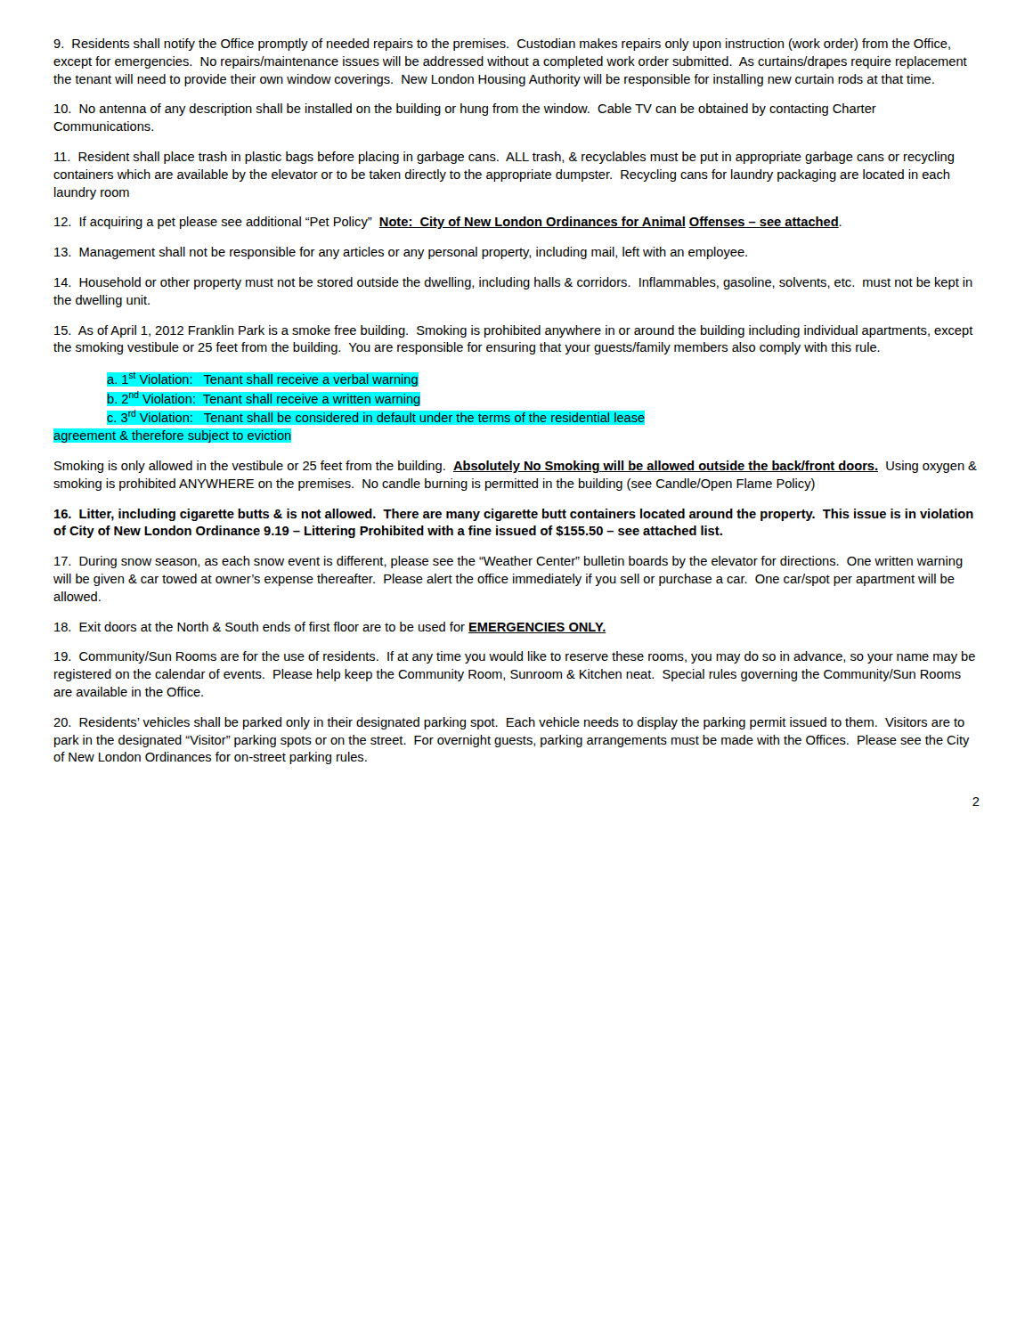9. Residents shall notify the Office promptly of needed repairs to the premises. Custodian makes repairs only upon instruction (work order) from the Office, except for emergencies. No repairs/maintenance issues will be addressed without a completed work order submitted. As curtains/drapes require replacement the tenant will need to provide their own window coverings. New London Housing Authority will be responsible for installing new curtain rods at that time.
10. No antenna of any description shall be installed on the building or hung from the window. Cable TV can be obtained by contacting Charter Communications.
11. Resident shall place trash in plastic bags before placing in garbage cans. ALL trash, & recyclables must be put in appropriate garbage cans or recycling containers which are available by the elevator or to be taken directly to the appropriate dumpster. Recycling cans for laundry packaging are located in each laundry room
12. If acquiring a pet please see additional “Pet Policy” Note: City of New London Ordinances for Animal Offenses – see attached.
13. Management shall not be responsible for any articles or any personal property, including mail, left with an employee.
14. Household or other property must not be stored outside the dwelling, including halls & corridors. Inflammables, gasoline, solvents, etc. must not be kept in the dwelling unit.
15. As of April 1, 2012 Franklin Park is a smoke free building. Smoking is prohibited anywhere in or around the building including individual apartments, except the smoking vestibule or 25 feet from the building. You are responsible for ensuring that your guests/family members also comply with this rule.
a. 1st Violation: Tenant shall receive a verbal warning
b. 2nd Violation: Tenant shall receive a written warning
c. 3rd Violation: Tenant shall be considered in default under the terms of the residential lease
agreement & therefore subject to eviction
Smoking is only allowed in the vestibule or 25 feet from the building. Absolutely No Smoking will be allowed outside the back/front doors. Using oxygen & smoking is prohibited ANYWHERE on the premises. No candle burning is permitted in the building (see Candle/Open Flame Policy)
16. Litter, including cigarette butts & is not allowed. There are many cigarette butt containers located around the property. This issue is in violation of City of New London Ordinance 9.19 – Littering Prohibited with a fine issued of $155.50 – see attached list.
17. During snow season, as each snow event is different, please see the “Weather Center” bulletin boards by the elevator for directions. One written warning will be given & car towed at owner’s expense thereafter. Please alert the office immediately if you sell or purchase a car. One car/spot per apartment will be allowed.
18. Exit doors at the North & South ends of first floor are to be used for EMERGENCIES ONLY.
19. Community/Sun Rooms are for the use of residents. If at any time you would like to reserve these rooms, you may do so in advance, so your name may be registered on the calendar of events. Please help keep the Community Room, Sunroom & Kitchen neat. Special rules governing the Community/Sun Rooms are available in the Office.
20. Residents’ vehicles shall be parked only in their designated parking spot. Each vehicle needs to display the parking permit issued to them. Visitors are to park in the designated “Visitor” parking spots or on the street. For overnight guests, parking arrangements must be made with the Offices. Please see the City of New London Ordinances for on-street parking rules.
2